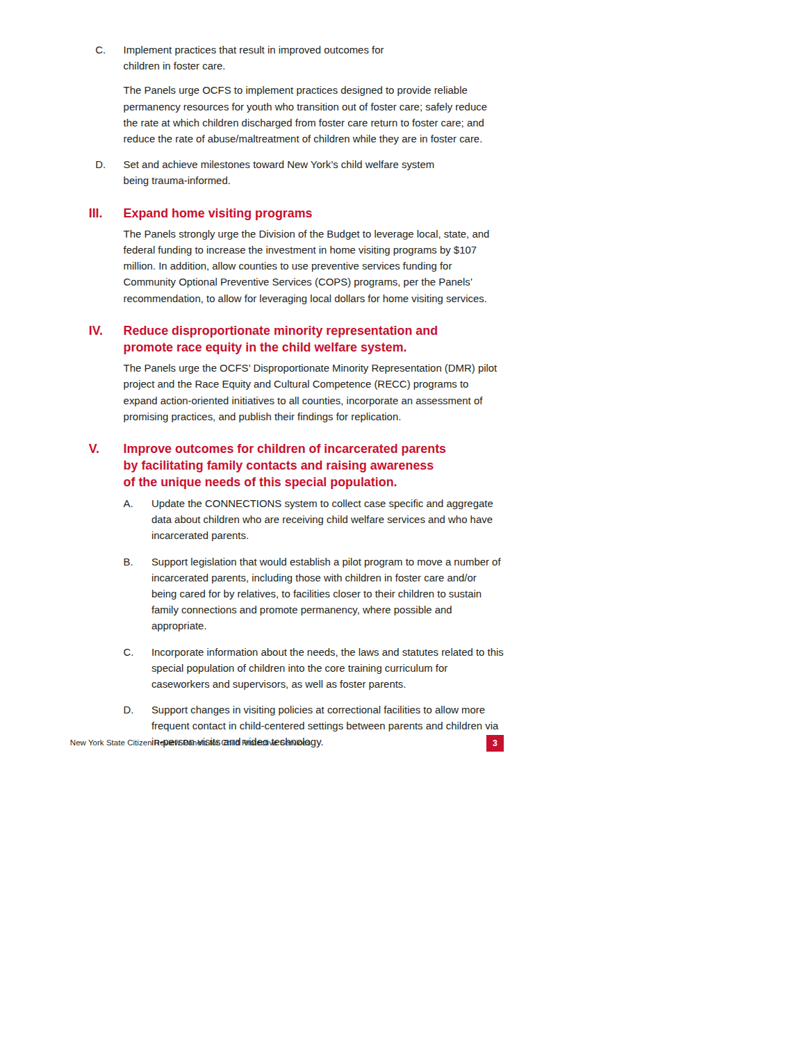C.
Implement practices that result in improved outcomes for
children in foster care.
The Panels urge OCFS to implement practices designed to provide reliable permanency resources for youth who transition out of foster care; safely reduce the rate at which children discharged from foster care return to foster care; and reduce the rate of abuse/maltreatment of children while they are in foster care.
D.
Set and achieve milestones toward New York’s child welfare system
being trauma-informed.
III.
Expand home visiting programs
The Panels strongly urge the Division of the Budget to leverage local, state, and federal funding to increase the investment in home visiting programs by $107 million. In addition, allow counties to use preventive services funding for Community Optional Preventive Services (COPS) programs, per the Panels’ recommendation, to allow for leveraging local dollars for home visiting services.
IV.
Reduce disproportionate minority representation and
promote race equity in the child welfare system.
The Panels urge the OCFS’ Disproportionate Minority Representation (DMR) pilot project and the Race Equity and Cultural Competence (RECC) programs to expand action-oriented initiatives to all counties, incorporate an assessment of promising practices, and publish their findings for replication.
V.
Improve outcomes for children of incarcerated parents
by facilitating family contacts and raising awareness
of the unique needs of this special population.
A.
Update the CONNECTIONS system to collect case specific and aggregate data about children who are receiving child welfare services and who have incarcerated parents.
B.
Support legislation that would establish a pilot program to move a number of incarcerated parents, including those with children in foster care and/or being cared for by relatives, to facilities closer to their children to sustain family connections and promote permanency, where possible and appropriate.
C.
Incorporate information about the needs, the laws and statutes related to this special population of children into the core training curriculum for caseworkers and supervisors, as well as foster parents.
D.
Support changes in visiting policies at correctional facilities to allow more frequent contact in child-centered settings between parents and children via in-person visits and video technology.
New York State Citizen Review Panels for Child Protective Services
3